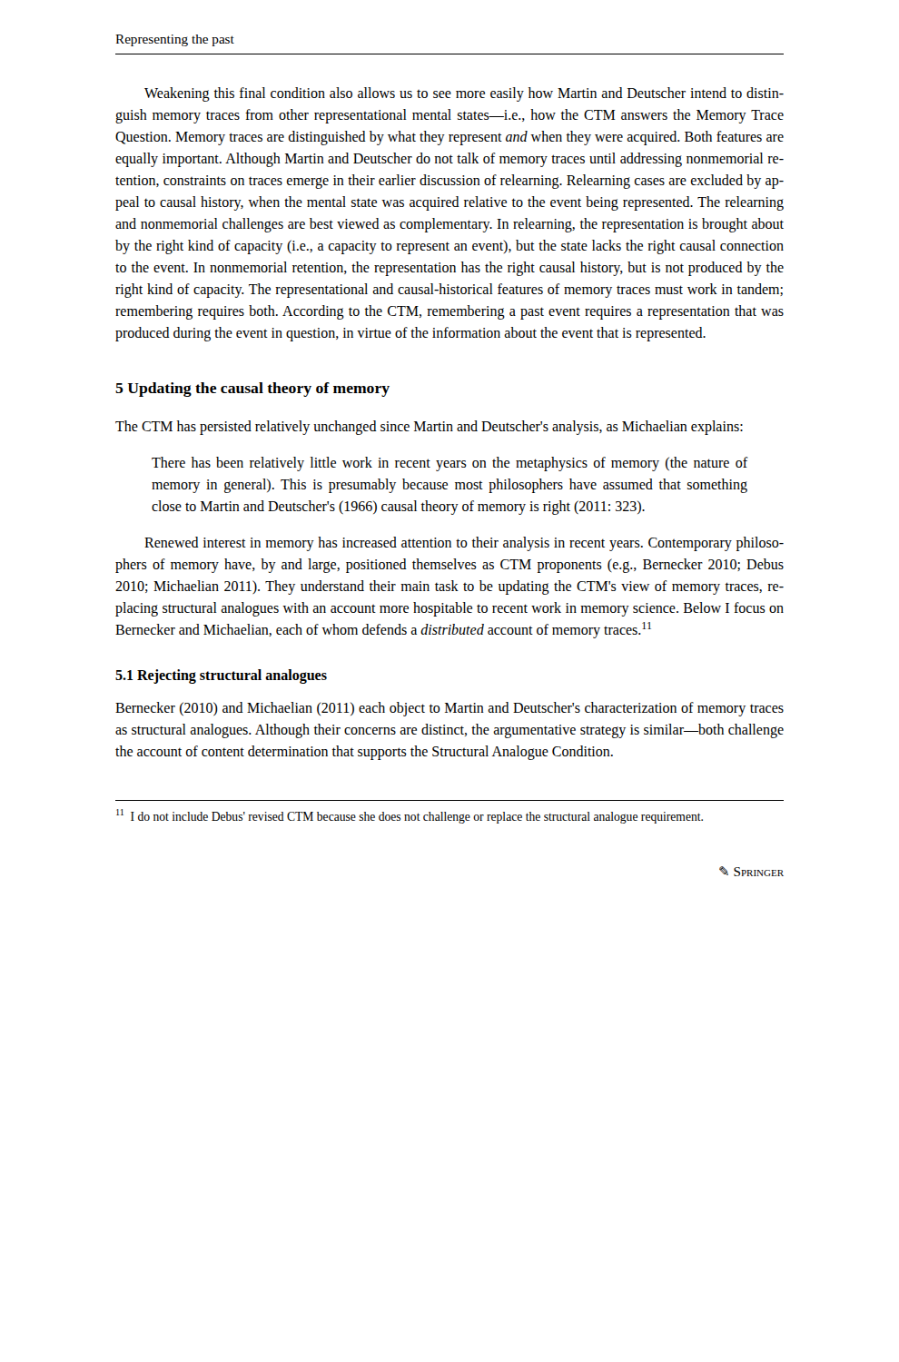Representing the past
Weakening this final condition also allows us to see more easily how Martin and Deutscher intend to distinguish memory traces from other representational mental states—i.e., how the CTM answers the Memory Trace Question. Memory traces are distinguished by what they represent and when they were acquired. Both features are equally important. Although Martin and Deutscher do not talk of memory traces until addressing nonmemorial retention, constraints on traces emerge in their earlier discussion of relearning. Relearning cases are excluded by appeal to causal history, when the mental state was acquired relative to the event being represented. The relearning and nonmemorial challenges are best viewed as complementary. In relearning, the representation is brought about by the right kind of capacity (i.e., a capacity to represent an event), but the state lacks the right causal connection to the event. In nonmemorial retention, the representation has the right causal history, but is not produced by the right kind of capacity. The representational and causal-historical features of memory traces must work in tandem; remembering requires both. According to the CTM, remembering a past event requires a representation that was produced during the event in question, in virtue of the information about the event that is represented.
5 Updating the causal theory of memory
The CTM has persisted relatively unchanged since Martin and Deutscher's analysis, as Michaelian explains:
There has been relatively little work in recent years on the metaphysics of memory (the nature of memory in general). This is presumably because most philosophers have assumed that something close to Martin and Deutscher's (1966) causal theory of memory is right (2011: 323).
Renewed interest in memory has increased attention to their analysis in recent years. Contemporary philosophers of memory have, by and large, positioned themselves as CTM proponents (e.g., Bernecker 2010; Debus 2010; Michaelian 2011). They understand their main task to be updating the CTM's view of memory traces, replacing structural analogues with an account more hospitable to recent work in memory science. Below I focus on Bernecker and Michaelian, each of whom defends a distributed account of memory traces.11
5.1 Rejecting structural analogues
Bernecker (2010) and Michaelian (2011) each object to Martin and Deutscher's characterization of memory traces as structural analogues. Although their concerns are distinct, the argumentative strategy is similar—both challenge the account of content determination that supports the Structural Analogue Condition.
11 I do not include Debus' revised CTM because she does not challenge or replace the structural analogue requirement.
✎ Springer